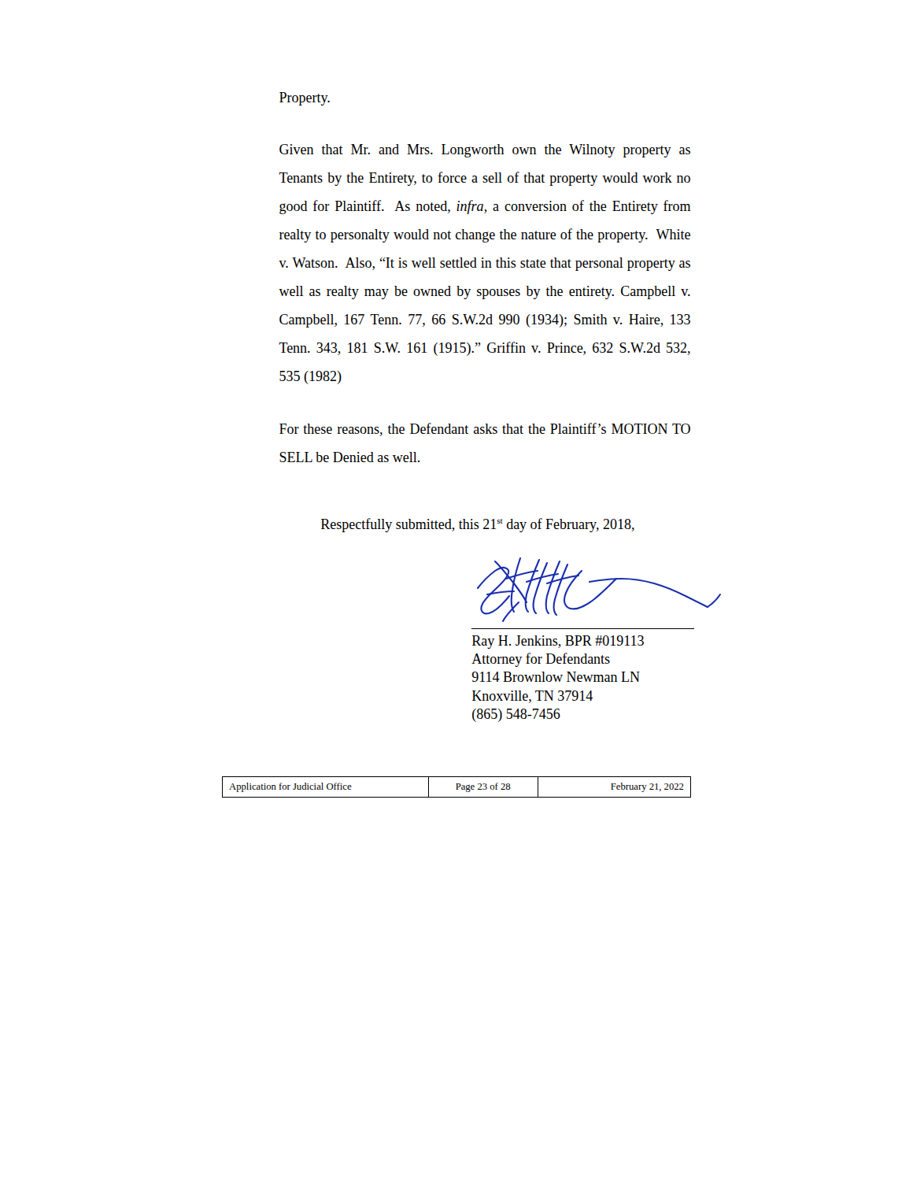Property.
Given that Mr. and Mrs. Longworth own the Wilnoty property as Tenants by the Entirety, to force a sell of that property would work no good for Plaintiff. As noted, infra, a conversion of the Entirety from realty to personalty would not change the nature of the property. White v. Watson. Also, “It is well settled in this state that personal property as well as realty may be owned by spouses by the entirety. Campbell v. Campbell, 167 Tenn. 77, 66 S.W.2d 990 (1934); Smith v. Haire, 133 Tenn. 343, 181 S.W. 161 (1915).” Griffin v. Prince, 632 S.W.2d 532, 535 (1982)
For these reasons, the Defendant asks that the Plaintiff’s MOTION TO SELL be Denied as well.
Respectfully submitted, this 21st day of February, 2018,
Ray H. Jenkins, BPR #019113
Attorney for Defendants
9114 Brownlow Newman LN
Knoxville, TN 37914
(865) 548-7456
Application for Judicial Office
Page 23 of 28
February 21, 2022